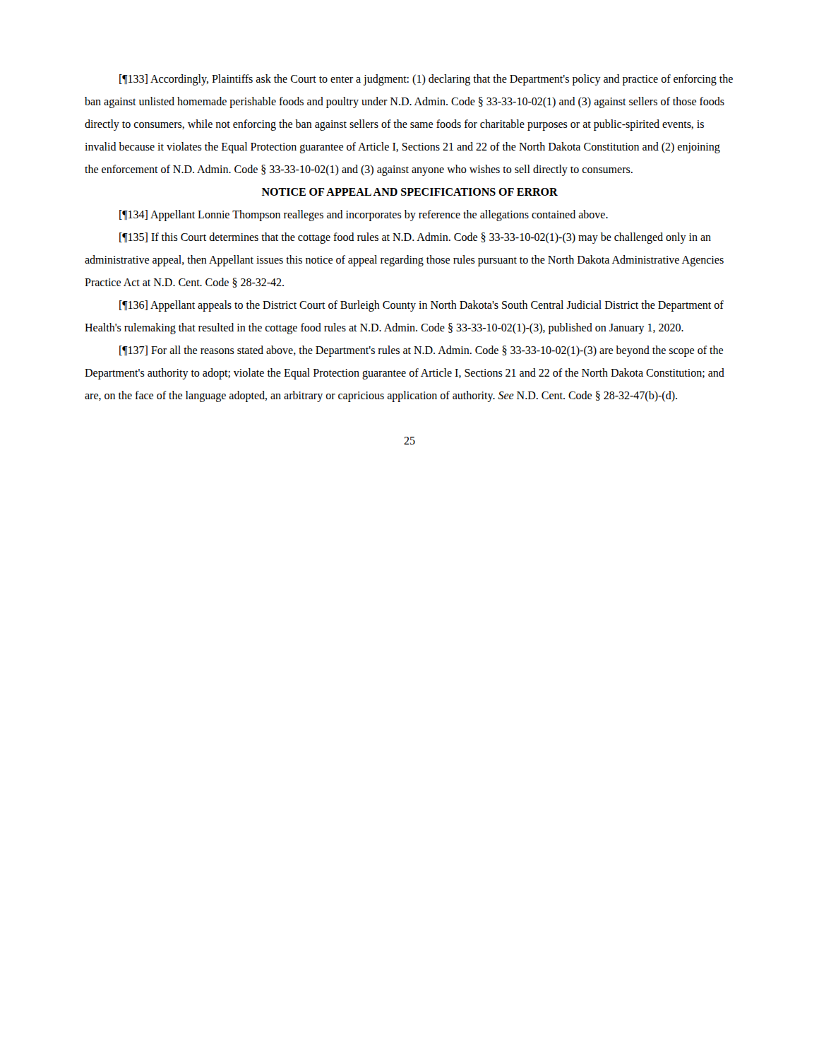[¶133] Accordingly, Plaintiffs ask the Court to enter a judgment: (1) declaring that the Department's policy and practice of enforcing the ban against unlisted homemade perishable foods and poultry under N.D. Admin. Code § 33-33-10-02(1) and (3) against sellers of those foods directly to consumers, while not enforcing the ban against sellers of the same foods for charitable purposes or at public-spirited events, is invalid because it violates the Equal Protection guarantee of Article I, Sections 21 and 22 of the North Dakota Constitution and (2) enjoining the enforcement of N.D. Admin. Code § 33-33-10-02(1) and (3) against anyone who wishes to sell directly to consumers.
NOTICE OF APPEAL AND SPECIFICATIONS OF ERROR
[¶134] Appellant Lonnie Thompson realleges and incorporates by reference the allegations contained above.
[¶135] If this Court determines that the cottage food rules at N.D. Admin. Code § 33-33-10-02(1)-(3) may be challenged only in an administrative appeal, then Appellant issues this notice of appeal regarding those rules pursuant to the North Dakota Administrative Agencies Practice Act at N.D. Cent. Code § 28-32-42.
[¶136] Appellant appeals to the District Court of Burleigh County in North Dakota's South Central Judicial District the Department of Health's rulemaking that resulted in the cottage food rules at N.D. Admin. Code § 33-33-10-02(1)-(3), published on January 1, 2020.
[¶137] For all the reasons stated above, the Department's rules at N.D. Admin. Code § 33-33-10-02(1)-(3) are beyond the scope of the Department's authority to adopt; violate the Equal Protection guarantee of Article I, Sections 21 and 22 of the North Dakota Constitution; and are, on the face of the language adopted, an arbitrary or capricious application of authority. See N.D. Cent. Code § 28-32-47(b)-(d).
25